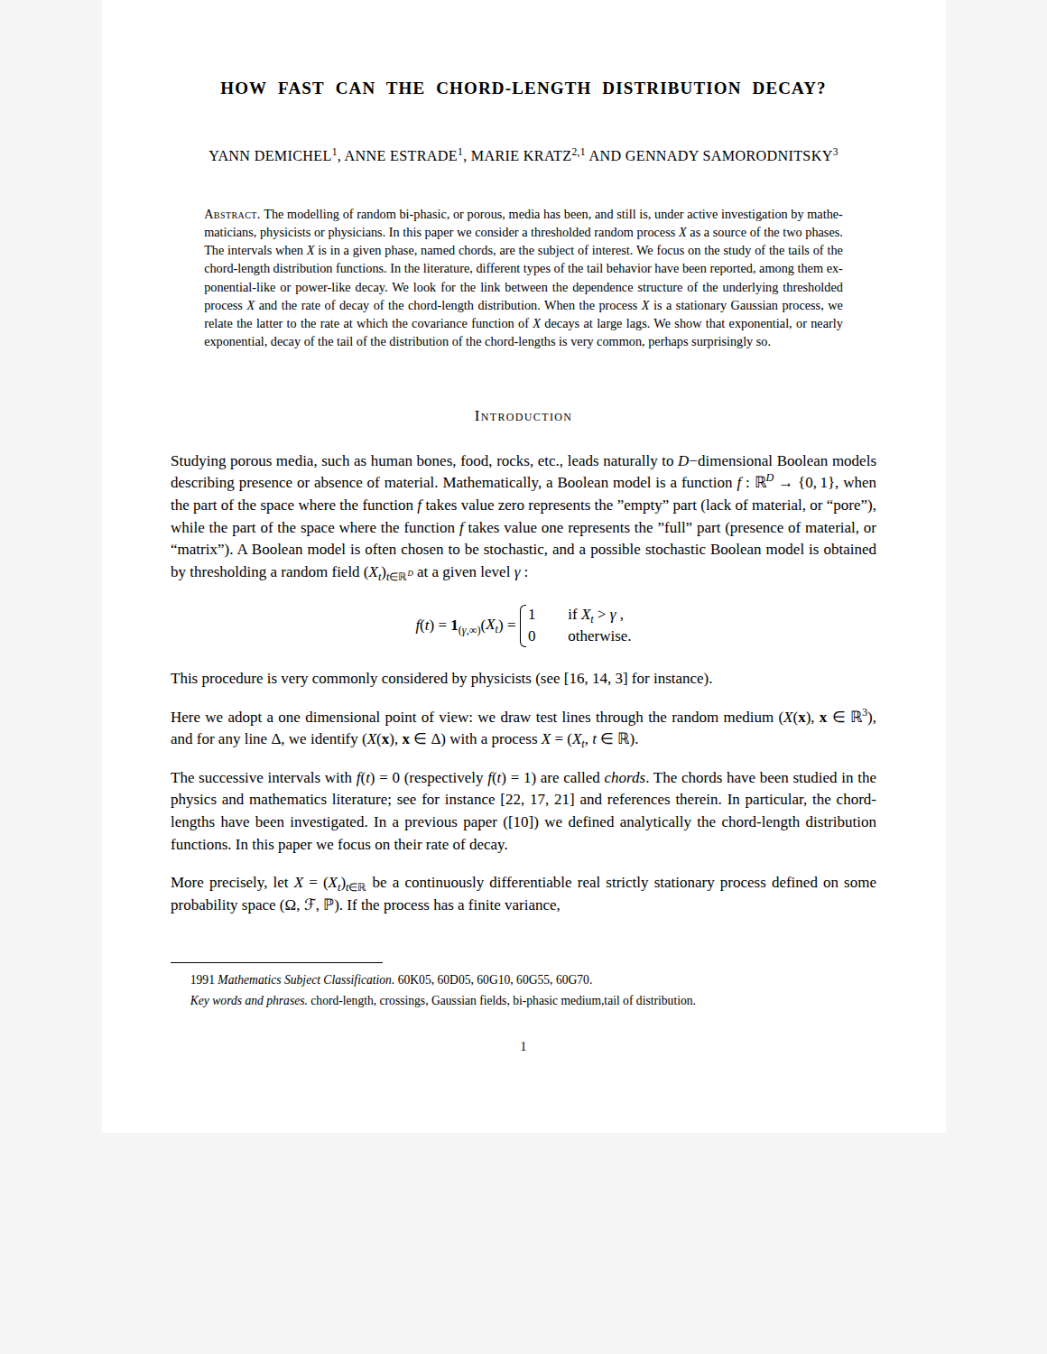HOW FAST CAN THE CHORD-LENGTH DISTRIBUTION DECAY?
YANN DEMICHEL1, ANNE ESTRADE1, MARIE KRATZ2,1 AND GENNADY SAMORODNITSKY3
Abstract. The modelling of random bi-phasic, or porous, media has been, and still is, under active investigation by mathematicians, physicists or physicians. In this paper we consider a thresholded random process X as a source of the two phases. The intervals when X is in a given phase, named chords, are the subject of interest. We focus on the study of the tails of the chord-length distribution functions. In the literature, different types of the tail behavior have been reported, among them exponential-like or power-like decay. We look for the link between the dependence structure of the underlying thresholded process X and the rate of decay of the chord-length distribution. When the process X is a stationary Gaussian process, we relate the latter to the rate at which the covariance function of X decays at large lags. We show that exponential, or nearly exponential, decay of the tail of the distribution of the chord-lengths is very common, perhaps surprisingly so.
Introduction
Studying porous media, such as human bones, food, rocks, etc., leads naturally to D−dimensional Boolean models describing presence or absence of material. Mathematically, a Boolean model is a function f : ℝD → {0, 1}, when the part of the space where the function f takes value zero represents the ”empty” part (lack of material, or “pore”), while the part of the space where the function f takes value one represents the ”full” part (presence of material, or “matrix”). A Boolean model is often chosen to be stochastic, and a possible stochastic Boolean model is obtained by thresholding a random field (Xt)t∈ℝD at a given level γ :
f(t) = 1(γ,∞)(Xt) = 1 if Xt > γ , 0 otherwise.
This procedure is very commonly considered by physicists (see [16, 14, 3] for instance).
Here we adopt a one dimensional point of view: we draw test lines through the random medium (X(x), x ∈ ℝ3), and for any line Δ, we identify (X(x), x ∈ Δ) with a process X = (Xt, t ∈ ℝ).
The successive intervals with f(t) = 0 (respectively f(t) = 1) are called chords. The chords have been studied in the physics and mathematics literature; see for instance [22, 17, 21] and references therein. In particular, the chord-lengths have been investigated. In a previous paper ([10]) we defined analytically the chord-length distribution functions. In this paper we focus on their rate of decay.
More precisely, let X = (Xt)t∈ℝ be a continuously differentiable real strictly stationary process defined on some probability space (Ω, ℱ, ℙ). If the process has a finite variance,
1991 Mathematics Subject Classification. 60K05, 60D05, 60G10, 60G55, 60G70.
Key words and phrases. chord-length, crossings, Gaussian fields, bi-phasic medium,tail of distribution.
1